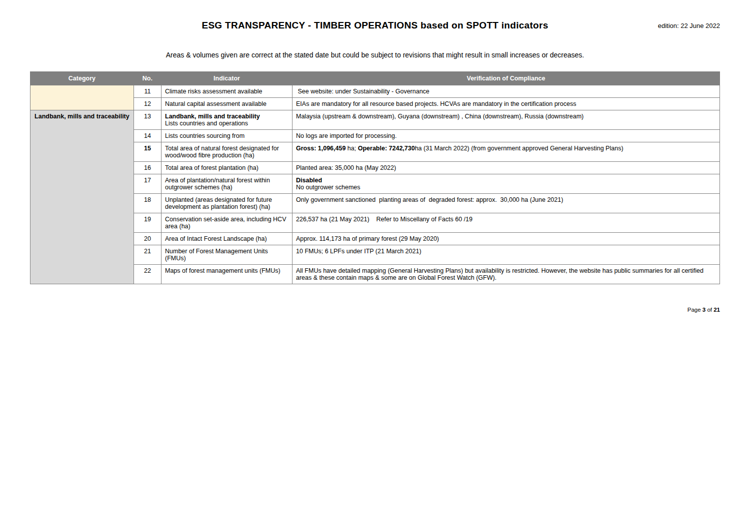ESG TRANSPARENCY - TIMBER OPERATIONS based on SPOTT indicators
edition: 22 June 2022
Areas & volumes given are correct at the stated date but could be subject to revisions that might result in small increases or decreases.
| Category | No. | Indicator | Verification of Compliance |
| --- | --- | --- | --- |
| | 11 | Climate risks assessment available | See website: under Sustainability - Governance |
| 12 | Natural capital assessment available | EIAs are mandatory for all resource based projects. HCVAs are mandatory in the certification process |
| Landbank, mills and traceability | 13 | Landbank, mills and traceability Lists countries and operations | Malaysia (upstream & downstream), Guyana (downstream) , China (downstream), Russia (downstream) |
| 14 | Lists countries sourcing from | No logs are imported for processing. |
| 15 | Total area of natural forest designated for wood/wood fibre production (ha) | Gross: 1,096,459 ha; Operable: 7242,730 ha (31 March 2022) (from government approved General Harvesting Plans) |
| 16 | Total area of forest plantation (ha) | Planted area: 35,000 ha (May 2022) |
| 17 | Area of plantation/natural forest within outgrower schemes (ha) | Disabled No outgrower schemes |
| 18 | Unplanted (areas designated for future development as plantation forest) (ha) | Only government sanctioned planting areas of degraded forest: approx. 30,000 ha (June 2021) |
| 19 | Conservation set-aside area, including HCV area (ha) | 226,537 ha (21 May 2021) Refer to Miscellany of Facts 60 /19 |
| 20 | Area of Intact Forest Landscape (ha) | Approx. 114,173 ha of primary forest (29 May 2020) |
| 21 | Number of Forest Management Units (FMUs) | 10 FMUs; 6 LPFs under ITP (21 March 2021) |
| 22 | Maps of forest management units (FMUs) | All FMUs have detailed mapping (General Harvesting Plans) but availability is restricted. However, the website has public summaries for all certified areas & these contain maps & some are on Global Forest Watch (GFW). |
Page 3 of 21